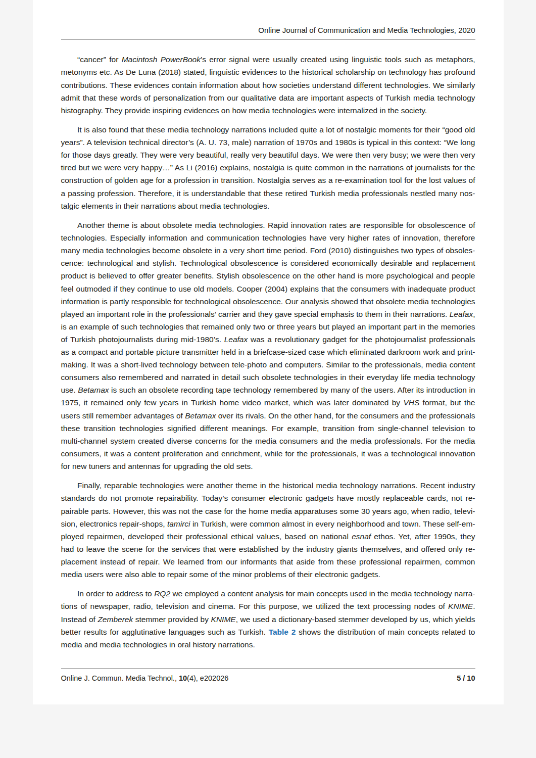Online Journal of Communication and Media Technologies, 2020
“cancer” for Macintosh PowerBook’s error signal were usually created using linguistic tools such as metaphors, metonyms etc. As De Luna (2018) stated, linguistic evidences to the historical scholarship on technology has profound contributions. These evidences contain information about how societies understand different technologies. We similarly admit that these words of personalization from our qualitative data are important aspects of Turkish media technology histography. They provide inspiring evidences on how media technologies were internalized in the society.
It is also found that these media technology narrations included quite a lot of nostalgic moments for their “good old years”. A television technical director’s (A. U. 73, male) narration of 1970s and 1980s is typical in this context: “We long for those days greatly. They were very beautiful, really very beautiful days. We were then very busy; we were then very tired but we were very happy…” As Li (2016) explains, nostalgia is quite common in the narrations of journalists for the construction of golden age for a profession in transition. Nostalgia serves as a re-examination tool for the lost values of a passing profession. Therefore, it is understandable that these retired Turkish media professionals nestled many nostalgic elements in their narrations about media technologies.
Another theme is about obsolete media technologies. Rapid innovation rates are responsible for obsolescence of technologies. Especially information and communication technologies have very higher rates of innovation, therefore many media technologies become obsolete in a very short time period. Ford (2010) distinguishes two types of obsolescence: technological and stylish. Technological obsolescence is considered economically desirable and replacement product is believed to offer greater benefits. Stylish obsolescence on the other hand is more psychological and people feel outmoded if they continue to use old models. Cooper (2004) explains that the consumers with inadequate product information is partly responsible for technological obsolescence. Our analysis showed that obsolete media technologies played an important role in the professionals’ carrier and they gave special emphasis to them in their narrations. Leafax, is an example of such technologies that remained only two or three years but played an important part in the memories of Turkish photojournalists during mid-1980’s. Leafax was a revolutionary gadget for the photojournalist professionals as a compact and portable picture transmitter held in a briefcase-sized case which eliminated darkroom work and printmaking. It was a short-lived technology between tele-photo and computers. Similar to the professionals, media content consumers also remembered and narrated in detail such obsolete technologies in their everyday life media technology use. Betamax is such an obsolete recording tape technology remembered by many of the users. After its introduction in 1975, it remained only few years in Turkish home video market, which was later dominated by VHS format, but the users still remember advantages of Betamax over its rivals. On the other hand, for the consumers and the professionals these transition technologies signified different meanings. For example, transition from single-channel television to multi-channel system created diverse concerns for the media consumers and the media professionals. For the media consumers, it was a content proliferation and enrichment, while for the professionals, it was a technological innovation for new tuners and antennas for upgrading the old sets.
Finally, reparable technologies were another theme in the historical media technology narrations. Recent industry standards do not promote repairability. Today’s consumer electronic gadgets have mostly replaceable cards, not repairable parts. However, this was not the case for the home media apparatuses some 30 years ago, when radio, television, electronics repair-shops, tamirci in Turkish, were common almost in every neighborhood and town. These self-employed repairmen, developed their professional ethical values, based on national esnaf ethos. Yet, after 1990s, they had to leave the scene for the services that were established by the industry giants themselves, and offered only replacement instead of repair. We learned from our informants that aside from these professional repairmen, common media users were also able to repair some of the minor problems of their electronic gadgets.
In order to address to RQ2 we employed a content analysis for main concepts used in the media technology narrations of newspaper, radio, television and cinema. For this purpose, we utilized the text processing nodes of KNIME. Instead of Zemberek stemmer provided by KNIME, we used a dictionary-based stemmer developed by us, which yields better results for agglutinative languages such as Turkish. Table 2 shows the distribution of main concepts related to media and media technologies in oral history narrations.
Online J. Commun. Media Technol., 10(4), e202026 5 / 10